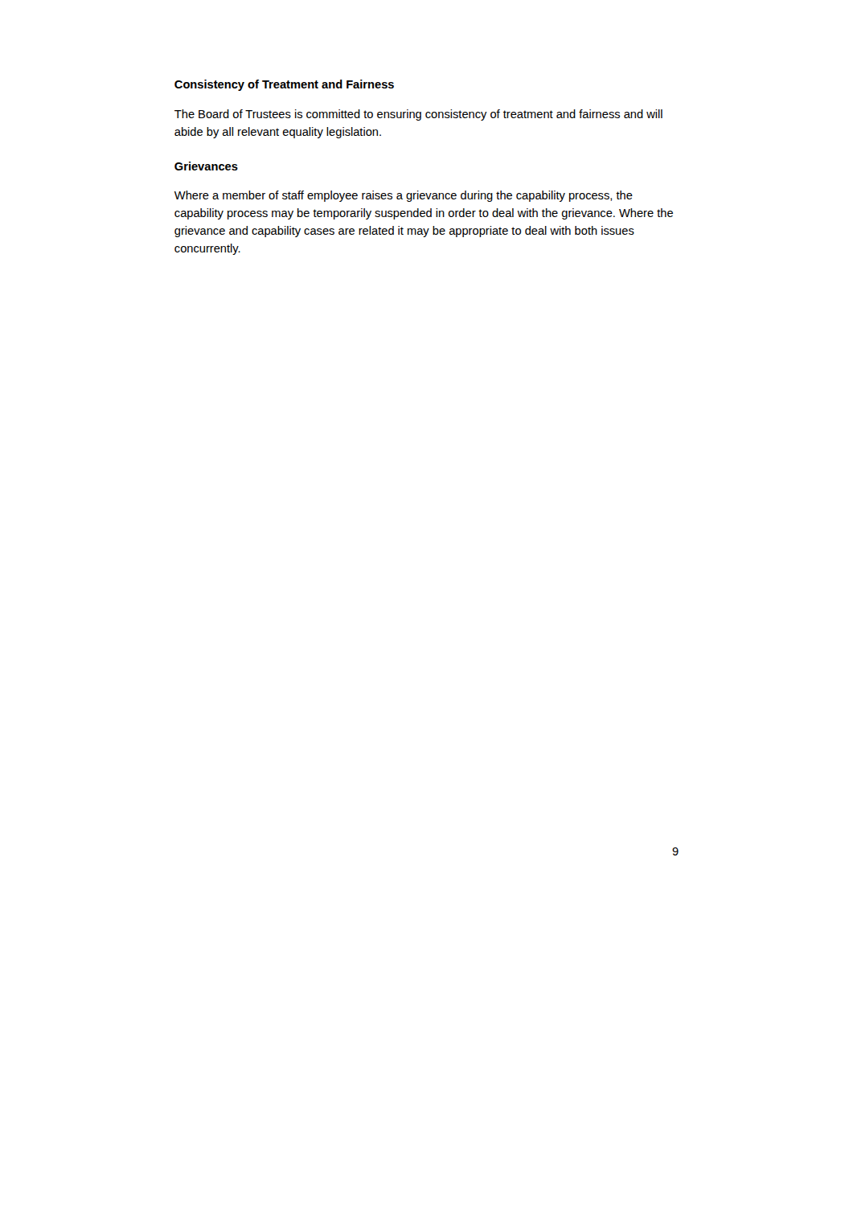Consistency of Treatment and Fairness
The Board of Trustees is committed to ensuring consistency of treatment and fairness and will abide by all relevant equality legislation.
Grievances
Where a member of staff employee raises a grievance during the capability process, the capability process may be temporarily suspended in order to deal with the grievance. Where the grievance and capability cases are related it may be appropriate to deal with both issues concurrently.
9